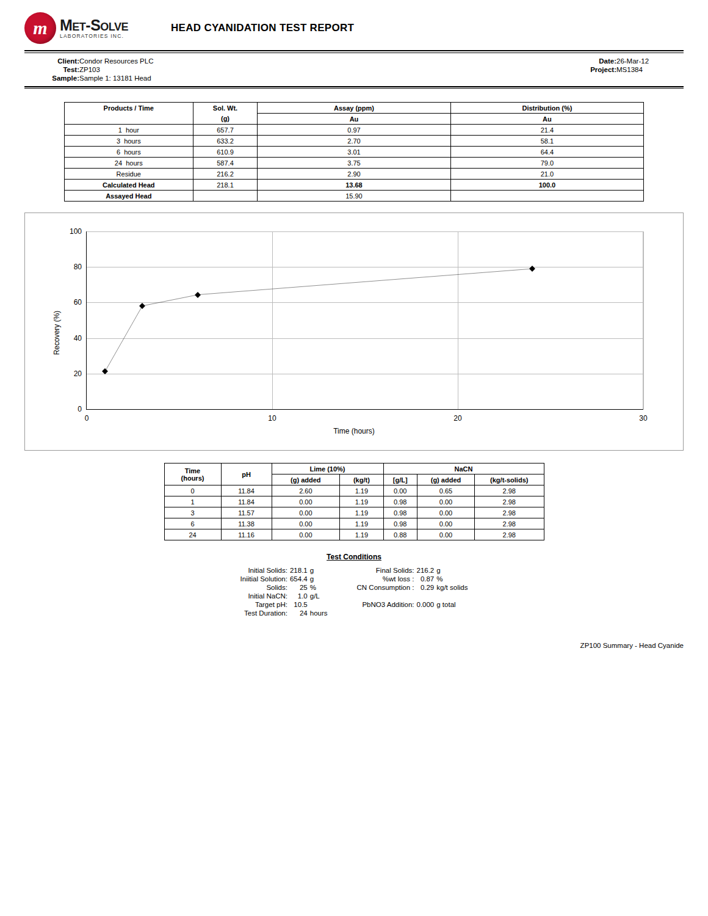m
MET-SOLVE
LABORATORIES INC.
HEAD CYANIDATION TEST REPORT
| Client: | Condor Resources PLC | | Date: | 26-Mar-12 |
| Test: | ZP103 | | Project: | MS1384 |
| Sample: | Sample 1: 13181 Head | | | |
| Products / Time | Sol. Wt. | Assay (ppm) | Distribution (%) |
| --- | --- | --- | --- |
| | (g) | Au | Au |
| 1 hour | 657.7 | 0.97 | 21.4 |
| 3 hours | 633.2 | 2.70 | 58.1 |
| 6 hours | 610.9 | 3.01 | 64.4 |
| 24 hours | 587.4 | 3.75 | 79.0 |
| Residue | 216.2 | 2.90 | 21.0 |
| Calculated Head | 218.1 | 13.68 | 100.0 |
| Assayed Head | | 15.90 | |
Recovery (%)
100
80
60
40
20
0
0
10
20
30
Time (hours)
| Time (hours) | pH | Lime (10%) | NaCN |
| --- | --- | --- | --- |
| (g) added | (kg/t) | [g/L] | (g) added | (kg/t-solids) |
| 0 | 11.84 | 2.60 | 1.19 | 0.00 | 0.65 | 2.98 |
| 1 | 11.84 | 0.00 | 1.19 | 0.98 | 0.00 | 2.98 |
| 3 | 11.57 | 0.00 | 1.19 | 0.98 | 0.00 | 2.98 |
| 6 | 11.38 | 0.00 | 1.19 | 0.98 | 0.00 | 2.98 |
| 24 | 11.16 | 0.00 | 1.19 | 0.88 | 0.00 | 2.98 |
Test Conditions
| Initial Solids: | 218.1 | g | | Final Solids: | 216.2 | g |
| Iniitial Solution: | 654.4 | g | | %wt loss : | 0.87 | % |
| Solids: | 25 | % | | CN Consumption : | 0.29 | kg/t solids |
| Initial NaCN: | 1.0 | g/L | | | | |
| Target pH: | 10.5 | | | PbNO3 Addition: | 0.000 | g total |
| Test Duration: | 24 | hours | | | | |
ZP100 Summary - Head Cyanide